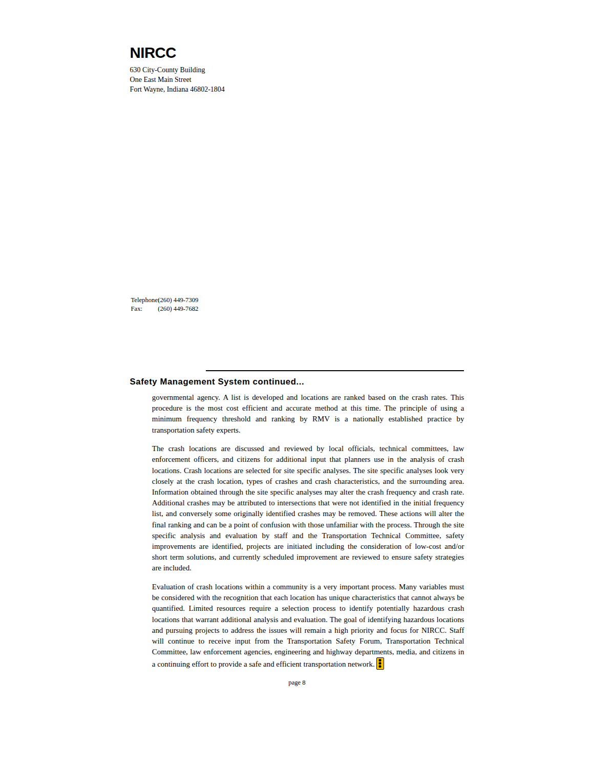NIRCC
630 City-County Building
One East Main Street
Fort Wayne, Indiana 46802-1804
Telephone:(260) 449-7309
Fax:(260) 449-7682
Safety Management System continued...
governmental agency. A list is developed and locations are ranked based on the crash rates. This procedure is the most cost efficient and accurate method at this time. The principle of using a minimum frequency threshold and ranking by RMV is a nationally established practice by transportation safety experts.
The crash locations are discussed and reviewed by local officials, technical committees, law enforcement officers, and citizens for additional input that planners use in the analysis of crash locations. Crash locations are selected for site specific analyses. The site specific analyses look very closely at the crash location, types of crashes and crash characteristics, and the surrounding area. Information obtained through the site specific analyses may alter the crash frequency and crash rate. Additional crashes may be attributed to intersections that were not identified in the initial frequency list, and conversely some originally identified crashes may be removed. These actions will alter the final ranking and can be a point of confusion with those unfamiliar with the process. Through the site specific analysis and evaluation by staff and the Transportation Technical Committee, safety improvements are identified, projects are initiated including the consideration of low-cost and/or short term solutions, and currently scheduled improvement are reviewed to ensure safety strategies are included.
Evaluation of crash locations within a community is a very important process. Many variables must be considered with the recognition that each location has unique characteristics that cannot always be quantified. Limited resources require a selection process to identify potentially hazardous crash locations that warrant additional analysis and evaluation. The goal of identifying hazardous locations and pursuing projects to address the issues will remain a high priority and focus for NIRCC. Staff will continue to receive input from the Transportation Safety Forum, Transportation Technical Committee, law enforcement agencies, engineering and highway departments, media, and citizens in a continuing effort to provide a safe and efficient transportation network.
page 8